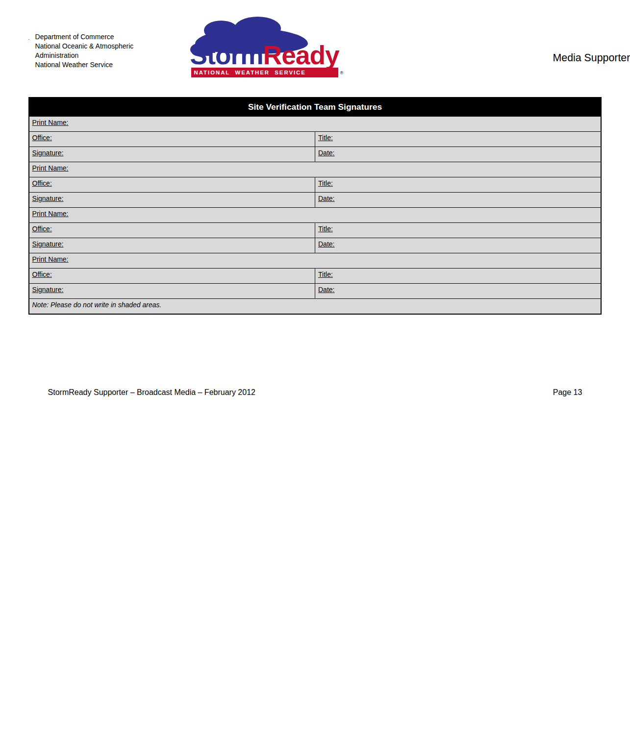. Department of Commerce
National Oceanic & Atmospheric
Administration
National Weather Service
Storm Ready
NATIONAL WEATHER SERVICE
®
Media Supporter
| Site Verification Team Signatures |
| --- |
| Print Name: |
| Office: | Title: |
| Signature: | Date: |
| Print Name: |
| Office: | Title: |
| Signature: | Date: |
| Print Name: |
| Office: | Title: |
| Signature: | Date: |
| Print Name: |
| Office: | Title: |
| Signature: | Date: |
| Note: Please do not write in shaded areas. |
StormReady Supporter – Broadcast Media – February 2012
Page 13